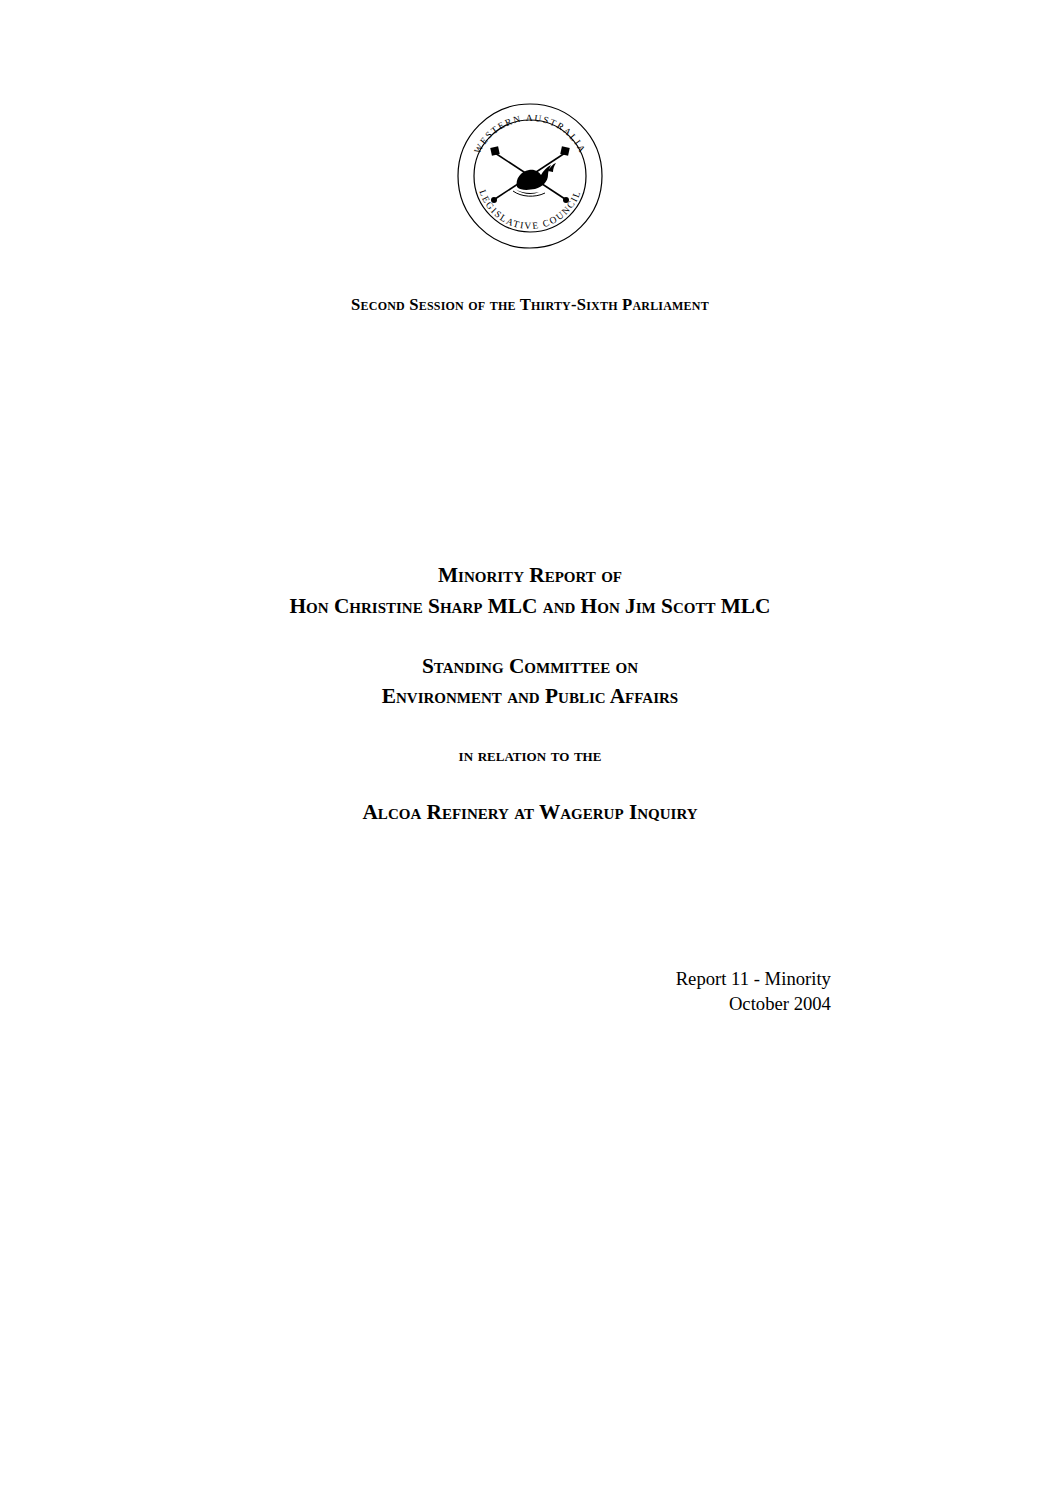WESTERN AUSTRALIA LEGISLATIVE COUNCIL
Second Session of the Thirty-Sixth Parliament
Minority Report of
Hon Christine Sharp MLC and Hon Jim Scott MLC
Standing Committee on
Environment and Public Affairs
in relation to the
Alcoa Refinery at Wagerup Inquiry
Report 11 - Minority
October 2004